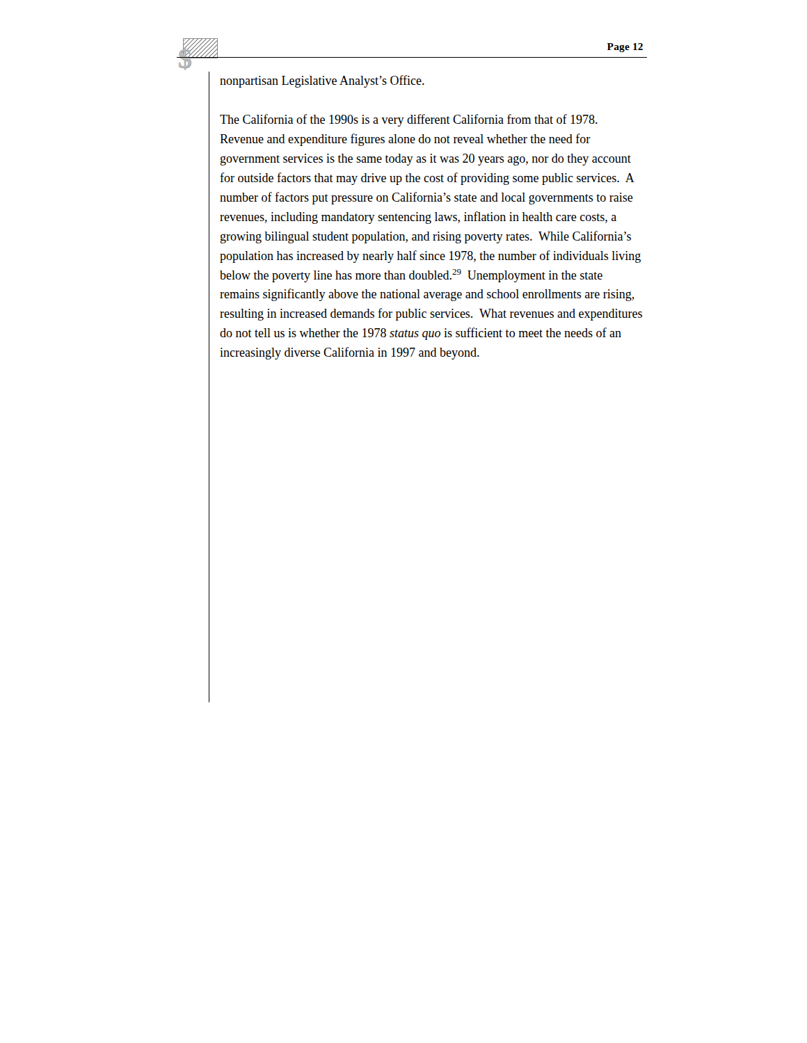$
Page 12
nonpartisan Legislative Analyst’s Office.
The California of the 1990s is a very different California from that of 1978. Revenue and expenditure figures alone do not reveal whether the need for government services is the same today as it was 20 years ago, nor do they account for outside factors that may drive up the cost of providing some public services. A number of factors put pressure on California’s state and local governments to raise revenues, including mandatory sentencing laws, inflation in health care costs, a growing bilingual student population, and rising poverty rates. While California’s population has increased by nearly half since 1978, the number of individuals living below the poverty line has more than doubled.29 Unemployment in the state remains significantly above the national average and school enrollments are rising, resulting in increased demands for public services. What revenues and expenditures do not tell us is whether the 1978 status quo is sufficient to meet the needs of an increasingly diverse California in 1997 and beyond.